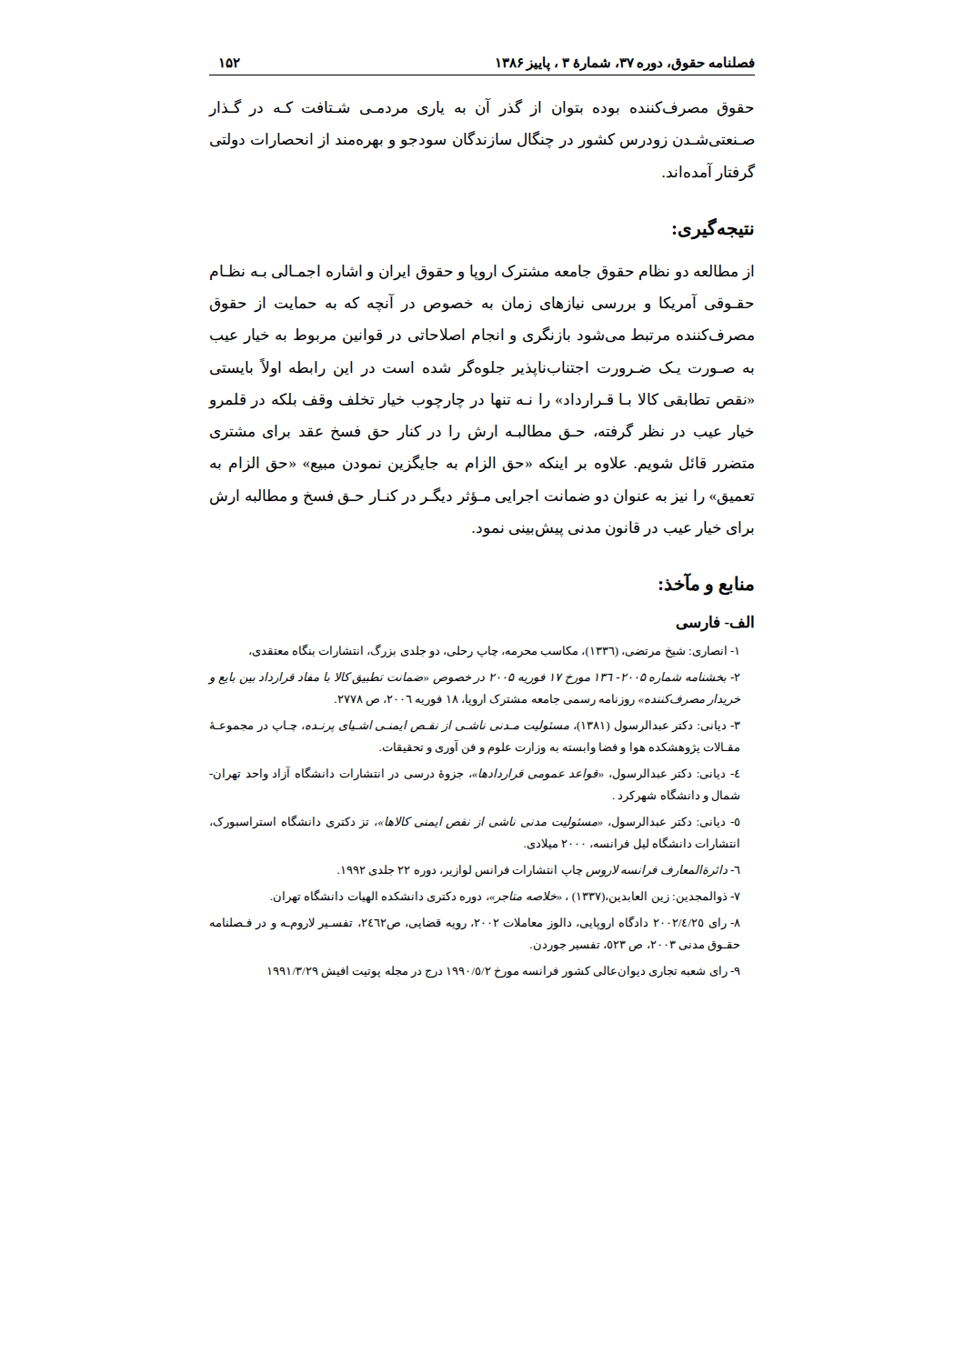فصلنامه حقوق، دوره ۳۷، شمارهٔ ۳ ، پاییز ۱۳۸۶
۱۵۲
حقوق مصرف‌کننده بوده بتوان از گذر آن به یاری مردمـی شـتافت کـه در گـذار صـنعتی‌شـدن زودرس کشور در چنگال سازندگان سودجو و بهره‌مند از انحصارات دولتی گرفتار آمده‌اند.
نتیجه‌گیری:
از مطالعه دو نظام حقوق جامعه مشترک اروپا و حقوق ایران و اشاره اجمـالی بـه نظـام حقـوقی آمریکا و بررسی نیازهای زمان به خصوص در آنچه که به حمایت از حقوق مصرف‌کننده مرتبط می‌شود بازنگری و انجام اصلاحاتی در قوانین مربوط به خیار عیب به صـورت یـک ضـرورت اجتناب‌ناپذیر جلوه‌گر شده است در این رابطه اولاً بایستی «نقص تطابقی کالا بـا قـرارداد» را نـه تنها در چارچوب خیار تخلف وقف بلکه در قلمرو خیار عیب در نظر گرفته، حـق مطالبـه ارش را در کنار حق فسخ عقد برای مشتری متضرر قائل شویم. علاوه بر اینکه «حق الزام به جایگزین نمودن مبیع» «حق الزام به تعمیق» را نیز به عنوان دو ضمانت اجرایی مـؤثر دیگـر در کنـار حـق فسخ و مطالبه ارش برای خیار عیب در قانون مدنی پیش‌بینی نمود.
منابع و مآخذ:
الف- فارسی
۱- انصاری: شیخ مرتضی، (۱۳۳٦)، مکاسب محرمه، چاپ رحلی، دو جلدی بزرگ، انتشارات بنگاه معتقدی،
۲- بخشنامه شماره ۲۰۰۵- ۱۳٦ مورخ ۱۷ فوریه ۲۰۰۵ در خصوص «ضمانت تطبیق کالا با مفاد قرارداد بین بایع و خریدار مصرف‌کننده» روزنامه رسمی جامعه مشترک اروپا، ۱۸ فوریه ۲۰۰٦، ص ۲۷۷۸.
۳- دیانی: دکتر عبدالرسول (۱۳۸۱)، مسئولیت مـدنی ناشـی از نقـص ایمنـی اشـیای پرنـده، چـاپ در مجموعـهٔ مقـالات پژوهشکده هوا و فضا وابسته به وزارت علوم و فن آوری و تحقیقات.
٤- دیانی: دکتر عبدالرسول، «قواعد عمومی قراردادها»، جزوهٔ درسی در انتشارات دانشگاه آزاد واحد تهران- شمال و دانشگاه شهرکرد .
٥- دیانی: دکتر عبدالرسول، «مسئولیت مدنی ناشی از نقص ایمنی کالاها»، تز دکتری دانشگاه استراسبورک، انتشارات دانشگاه لیل فرانسه، ۲۰۰۰ میلادی.
٦- دائرةالمعارف فرانسه لاروس چاپ انتشارات فرانس لوازیر، دوره ۲۲ جلدی ۱۹۹۲.
۷- ذوالمجدین: زین العابدین،(۱۳۳۷) ، «خلاصه متاجر»، دوره دکتری دانشکده الهیات دانشگاه تهران.
۸- رای ۲۰۰۲/٤/۲٥ دادگاه اروپایی، دالوز معاملات ۲۰۰۲، رویه قضایی، ص۲٤٦۲، تفسـیر لاروم‌ـه و در فـصلنامه حقـوق مدنی ۲۰۰۳، ص ٥۲۳، تفسیر جوردن.
۹- رای شعبه تجاری دیوان‌عالی کشور فرانسه مورخ ۱۹۹۰/٥/۲ درج در مجله پوتیت افیش ۱۹۹۱/۳/۲۹